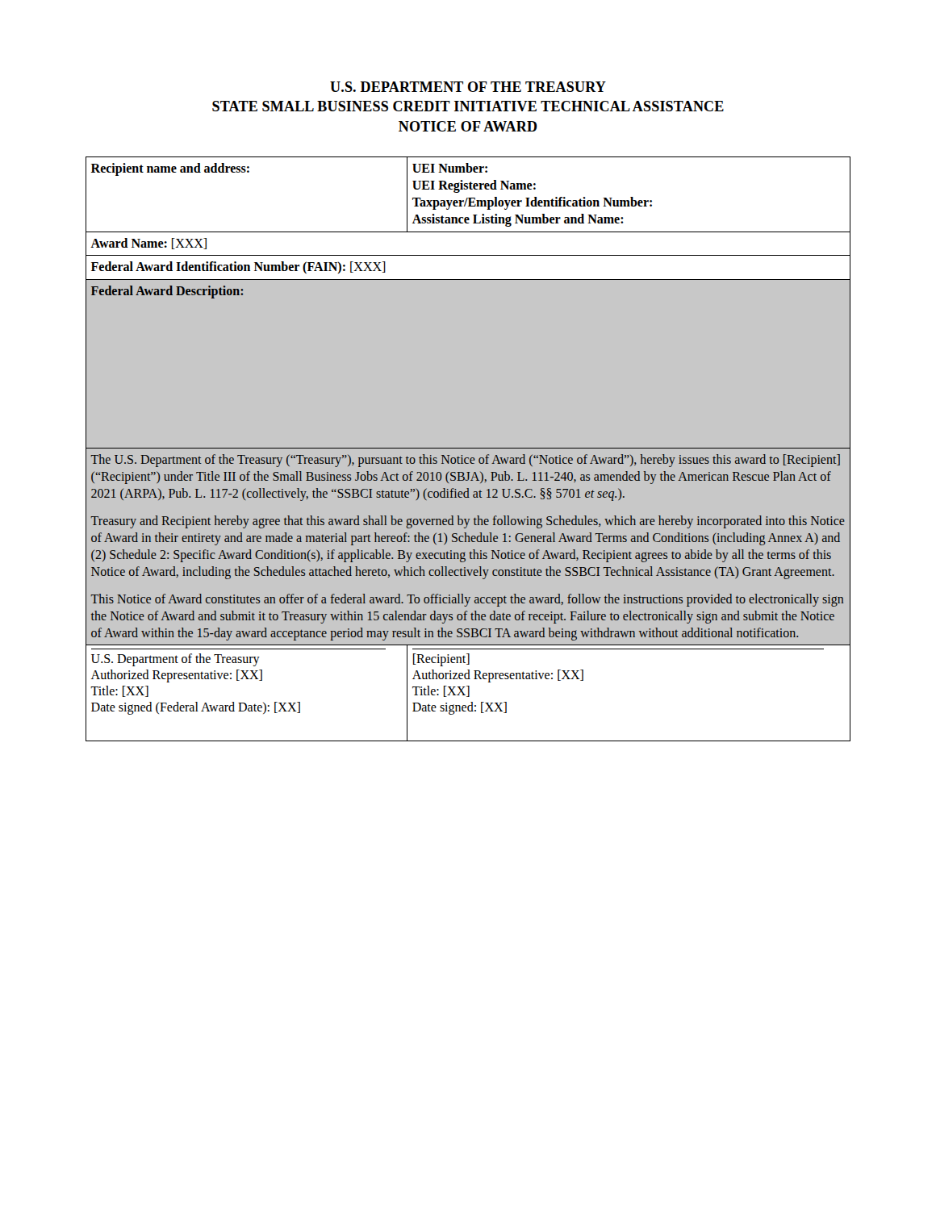U.S. DEPARTMENT OF THE TREASURY
STATE SMALL BUSINESS CREDIT INITIATIVE TECHNICAL ASSISTANCE
NOTICE OF AWARD
| Recipient name and address: | UEI Number: UEI Registered Name: Taxpayer/Employer Identification Number: Assistance Listing Number and Name: |
| Award Name: [XXX] |
| Federal Award Identification Number (FAIN): [XXX] |
| Federal Award Description: |
| The U.S. Department of the Treasury (“Treasury”), pursuant to this Notice of Award (“Notice of Award”), hereby issues this award to [Recipient] (“Recipient”) under Title III of the Small Business Jobs Act of 2010 (SBJA), Pub. L. 111-240, as amended by the American Rescue Plan Act of 2021 (ARPA), Pub. L. 117-2 (collectively, the “SSBCI statute”) (codified at 12 U.S.C. §§ 5701 et seq. ). Treasury and Recipient hereby agree that this award shall be governed by the following Schedules, which are hereby incorporated into this Notice of Award in their entirety and are made a material part hereof: the (1) Schedule 1: General Award Terms and Conditions (including Annex A) and (2) Schedule 2: Specific Award Condition(s), if applicable. By executing this Notice of Award, Recipient agrees to abide by all the terms of this Notice of Award, including the Schedules attached hereto, which collectively constitute the SSBCI Technical Assistance (TA) Grant Agreement. This Notice of Award constitutes an offer of a federal award. To officially accept the award, follow the instructions provided to electronically sign the Notice of Award and submit it to Treasury within 15 calendar days of the date of receipt. Failure to electronically sign and submit the Notice of Award within the 15-day award acceptance period may result in the SSBCI TA award being withdrawn without additional notification. |
| U.S. Department of the Treasury Authorized Representative: [XX] Title: [XX] Date signed (Federal Award Date): [XX] | [Recipient] Authorized Representative: [XX] Title: [XX] Date signed: [XX] |